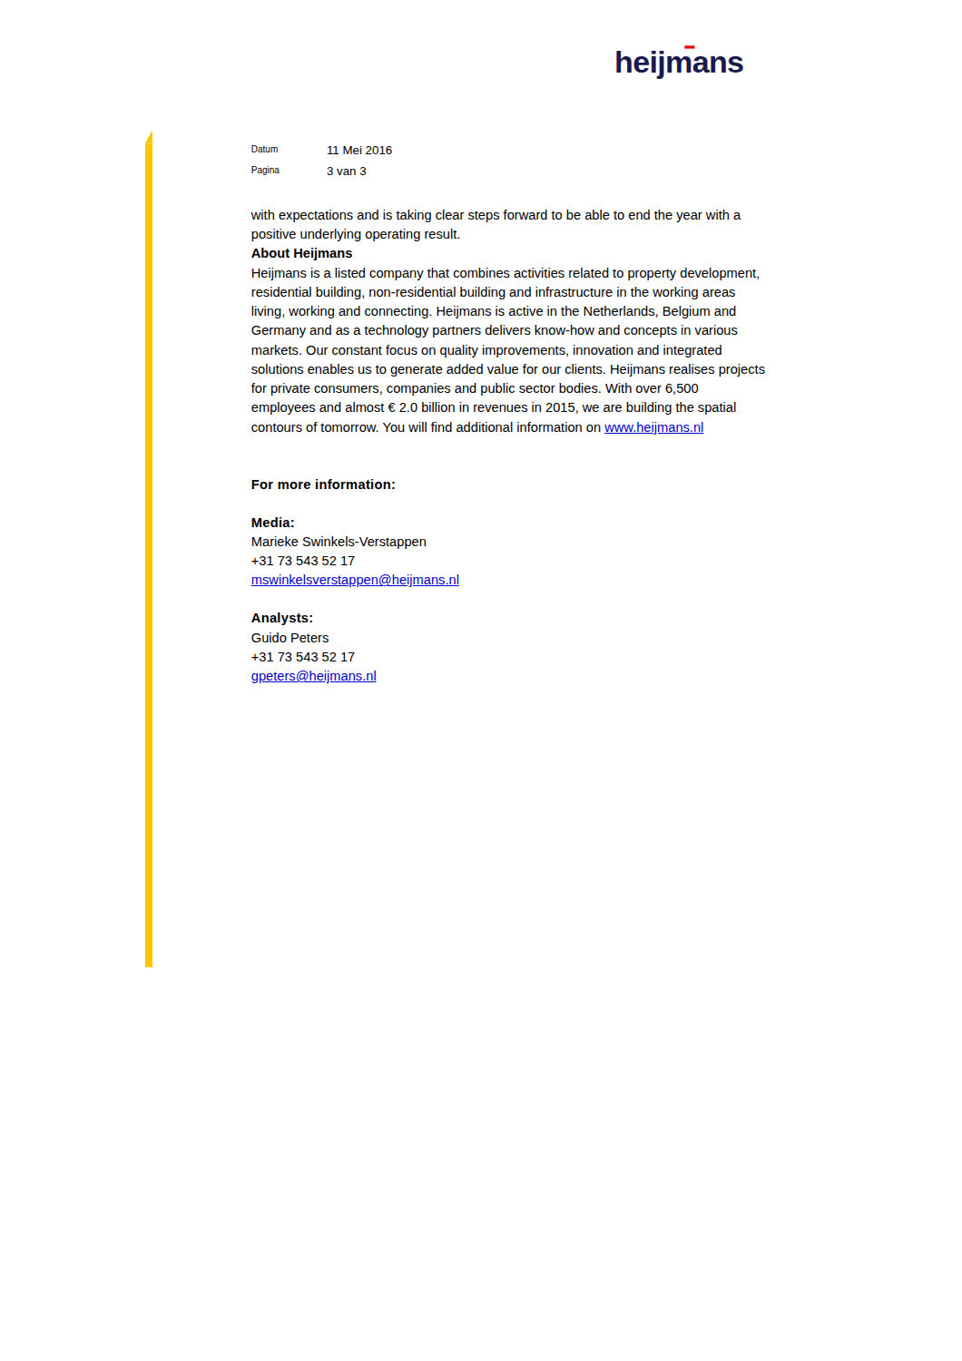heijmans
Datum 11 Mei 2016
Pagina 3 van 3
with expectations and is taking clear steps forward to be able to end the year with a positive underlying operating result.
About Heijmans
Heijmans is a listed company that combines activities related to property development, residential building, non-residential building and infrastructure in the working areas living, working and connecting. Heijmans is active in the Netherlands, Belgium and Germany and as a technology partners delivers know-how and concepts in various markets. Our constant focus on quality improvements, innovation and integrated solutions enables us to generate added value for our clients. Heijmans realises projects for private consumers, companies and public sector bodies. With over 6,500 employees and almost € 2.0 billion in revenues in 2015, we are building the spatial contours of tomorrow. You will find additional information on www.heijmans.nl
For more information:
Media:
Marieke Swinkels-Verstappen +31 73 543 52 17 mswinkelsverstappen@heijmans.nl
Analysts:
Guido Peters +31 73 543 52 17 gpeters@heijmans.nl